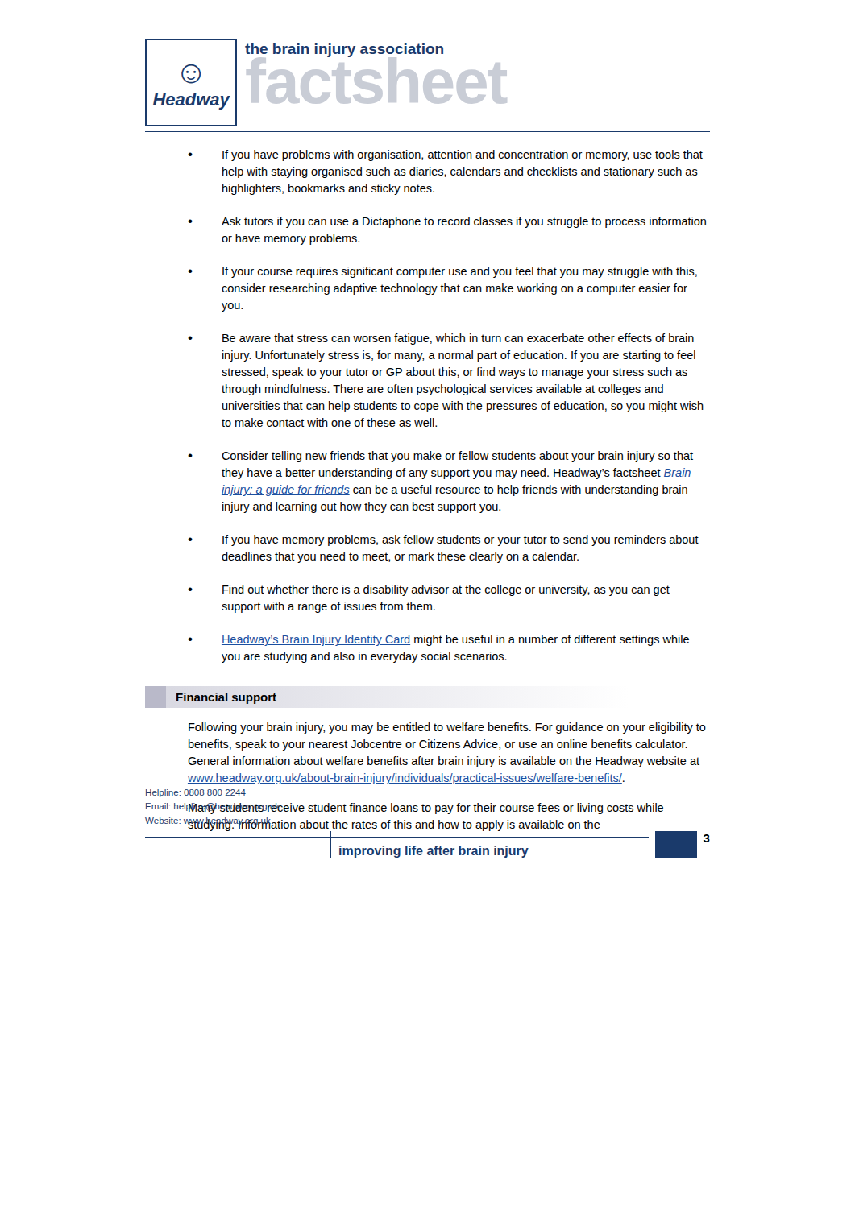☺
Headway
the brain injury association
factsheet
If you have problems with organisation, attention and concentration or memory, use tools that help with staying organised such as diaries, calendars and checklists and stationary such as highlighters, bookmarks and sticky notes.
Ask tutors if you can use a Dictaphone to record classes if you struggle to process information or have memory problems.
If your course requires significant computer use and you feel that you may struggle with this, consider researching adaptive technology that can make working on a computer easier for you.
Be aware that stress can worsen fatigue, which in turn can exacerbate other effects of brain injury. Unfortunately stress is, for many, a normal part of education. If you are starting to feel stressed, speak to your tutor or GP about this, or find ways to manage your stress such as through mindfulness. There are often psychological services available at colleges and universities that can help students to cope with the pressures of education, so you might wish to make contact with one of these as well.
Consider telling new friends that you make or fellow students about your brain injury so that they have a better understanding of any support you may need. Headway’s factsheet Brain injury: a guide for friends can be a useful resource to help friends with understanding brain injury and learning out how they can best support you.
If you have memory problems, ask fellow students or your tutor to send you reminders about deadlines that you need to meet, or mark these clearly on a calendar.
Find out whether there is a disability advisor at the college or university, as you can get support with a range of issues from them.
Headway’s Brain Injury Identity Card might be useful in a number of different settings while you are studying and also in everyday social scenarios.
Financial support
Following your brain injury, you may be entitled to welfare benefits. For guidance on your eligibility to benefits, speak to your nearest Jobcentre or Citizens Advice, or use an online benefits calculator. General information about welfare benefits after brain injury is available on the Headway website at www.headway.org.uk/about-brain-injury/individuals/practical-issues/welfare-benefits/.
Many students receive student finance loans to pay for their course fees or living costs while studying. Information about the rates of this and how to apply is available on the
Helpline: 0808 800 2244
Email: helpline@headway.org.uk
Website: www.headway.org.uk
improving life after brain injury
3